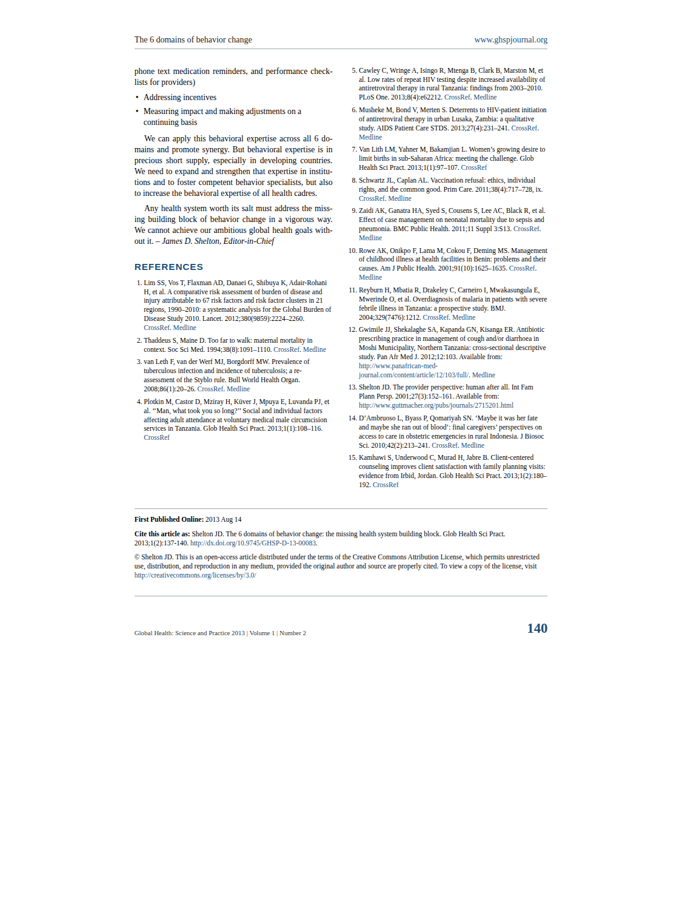The 6 domains of behavior change
www.ghspjournal.org
phone text medication reminders, and performance checklists for providers)
Addressing incentives
Measuring impact and making adjustments on a continuing basis
We can apply this behavioral expertise across all 6 domains and promote synergy. But behavioral expertise is in precious short supply, especially in developing countries. We need to expand and strengthen that expertise in institutions and to foster competent behavior specialists, but also to increase the behavioral expertise of all health cadres.
Any health system worth its salt must address the missing building block of behavior change in a vigorous way. We cannot achieve our ambitious global health goals without it. – James D. Shelton, Editor-in-Chief
REFERENCES
Lim SS, Vos T, Flaxman AD, Danaei G, Shibuya K, Adair-Rohani H, et al. A comparative risk assessment of burden of disease and injury attributable to 67 risk factors and risk factor clusters in 21 regions, 1990–2010: a systematic analysis for the Global Burden of Disease Study 2010. Lancet. 2012;380(9859):2224–2260. CrossRef. Medline
Thaddeus S, Maine D. Too far to walk: maternal mortality in context. Soc Sci Med. 1994;38(8):1091–1110. CrossRef. Medline
van Leth F, van der Werf MJ, Borgdorff MW. Prevalence of tuberculous infection and incidence of tuberculosis; a re-assessment of the Styblo rule. Bull World Health Organ. 2008;86(1):20–26. CrossRef. Medline
Plotkin M, Castor D, Mziray H, Küver J, Mpuya E, Luvanda PJ, et al. ‘‘Man, what took you so long?’’ Social and individual factors affecting adult attendance at voluntary medical male circumcision services in Tanzania. Glob Health Sci Pract. 2013;1(1):108–116. CrossRef
Cawley C, Wringe A, Isingo R, Mtenga B, Clark B, Marston M, et al. Low rates of repeat HIV testing despite increased availability of antiretroviral therapy in rural Tanzania: findings from 2003–2010. PLoS One. 2013;8(4):e62212. CrossRef. Medline
Musheke M, Bond V, Merten S. Deterrents to HIV-patient initiation of antiretroviral therapy in urban Lusaka, Zambia: a qualitative study. AIDS Patient Care STDS. 2013;27(4):231–241. CrossRef. Medline
Van Lith LM, Yahner M, Bakamjian L. Women’s growing desire to limit births in sub-Saharan Africa: meeting the challenge. Glob Health Sci Pract. 2013;1(1):97–107. CrossRef
Schwartz JL, Caplan AL. Vaccination refusal: ethics, individual rights, and the common good. Prim Care. 2011;38(4):717–728, ix. CrossRef. Medline
Zaidi AK, Ganatra HA, Syed S, Cousens S, Lee AC, Black R, et al. Effect of case management on neonatal mortality due to sepsis and pneumonia. BMC Public Health. 2011;11 Suppl 3:S13. CrossRef. Medline
Rowe AK, Onikpo F, Lama M, Cokou F, Deming MS. Management of childhood illness at health facilities in Benin: problems and their causes. Am J Public Health. 2001;91(10):1625–1635. CrossRef. Medline
Reyburn H, Mbatia R, Drakeley C, Carneiro I, Mwakasungula E, Mwerinde O, et al. Overdiagnosis of malaria in patients with severe febrile illness in Tanzania: a prospective study. BMJ. 2004;329(7476):1212. CrossRef. Medline
Gwimile JJ, Shekalaghe SA, Kapanda GN, Kisanga ER. Antibiotic prescribing practice in management of cough and/or diarrhoea in Moshi Municipality, Northern Tanzania: cross-sectional descriptive study. Pan Afr Med J. 2012;12:103. Available from: http://www.panafrican-med-journal.com/content/article/12/103/full/. Medline
Shelton JD. The provider perspective: human after all. Int Fam Plann Persp. 2001;27(3):152–161. Available from: http://www.guttmacher.org/pubs/journals/2715201.html
D’Ambruoso L, Byass P, Qomariyah SN. ‘Maybe it was her fate and maybe she ran out of blood’: final caregivers’ perspectives on access to care in obstetric emergencies in rural Indonesia. J Biosoc Sci. 2010;42(2):213–241. CrossRef. Medline
Kamhawi S, Underwood C, Murad H, Jabre B. Client-centered counseling improves client satisfaction with family planning visits: evidence from Irbid, Jordan. Glob Health Sci Pract. 2013;1(2):180–192. CrossRef
First Published Online: 2013 Aug 14
Cite this article as: Shelton JD. The 6 domains of behavior change: the missing health system building block. Glob Health Sci Pract. 2013;1(2):137-140. http://dx.doi.org/10.9745/GHSP-D-13-00083.
© Shelton JD. This is an open-access article distributed under the terms of the Creative Commons Attribution License, which permits unrestricted use, distribution, and reproduction in any medium, provided the original author and source are properly cited. To view a copy of the license, visit http://creativecommons.org/licenses/by/3.0/
Global Health: Science and Practice 2013 | Volume 1 | Number 2
140